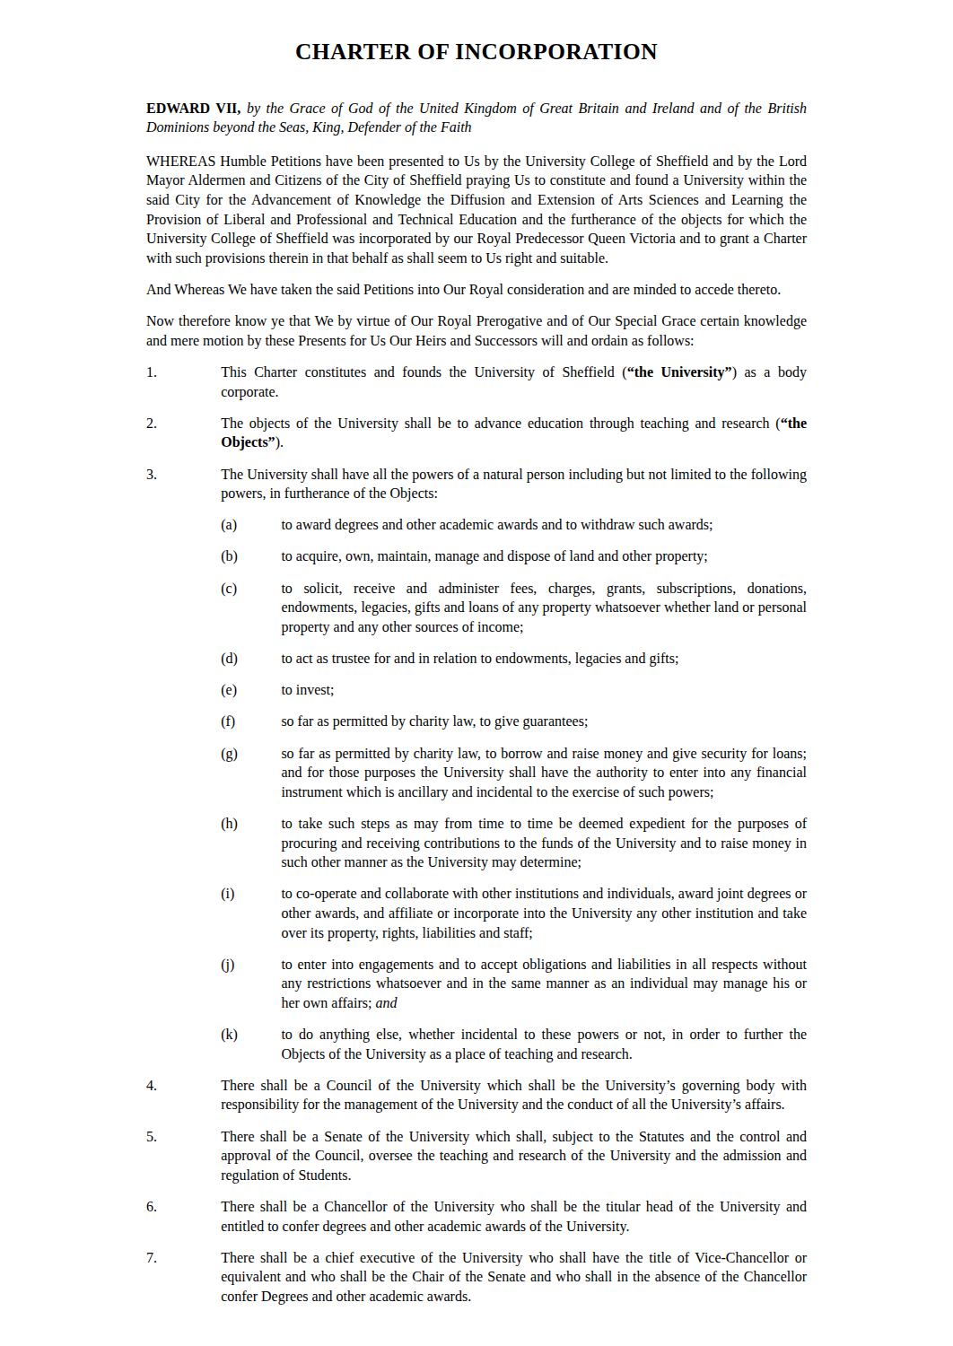CHARTER OF INCORPORATION
EDWARD VII, by the Grace of God of the United Kingdom of Great Britain and Ireland and of the British Dominions beyond the Seas, King, Defender of the Faith
WHEREAS Humble Petitions have been presented to Us by the University College of Sheffield and by the Lord Mayor Aldermen and Citizens of the City of Sheffield praying Us to constitute and found a University within the said City for the Advancement of Knowledge the Diffusion and Extension of Arts Sciences and Learning the Provision of Liberal and Professional and Technical Education and the furtherance of the objects for which the University College of Sheffield was incorporated by our Royal Predecessor Queen Victoria and to grant a Charter with such provisions therein in that behalf as shall seem to Us right and suitable.
And Whereas We have taken the said Petitions into Our Royal consideration and are minded to accede thereto.
Now therefore know ye that We by virtue of Our Royal Prerogative and of Our Special Grace certain knowledge and mere motion by these Presents for Us Our Heirs and Successors will and ordain as follows:
This Charter constitutes and founds the University of Sheffield (“the University”) as a body corporate.
The objects of the University shall be to advance education through teaching and research (“the Objects”).
The University shall have all the powers of a natural person including but not limited to the following powers, in furtherance of the Objects:
to award degrees and other academic awards and to withdraw such awards;
to acquire, own, maintain, manage and dispose of land and other property;
to solicit, receive and administer fees, charges, grants, subscriptions, donations, endowments, legacies, gifts and loans of any property whatsoever whether land or personal property and any other sources of income;
to act as trustee for and in relation to endowments, legacies and gifts;
to invest;
so far as permitted by charity law, to give guarantees;
so far as permitted by charity law, to borrow and raise money and give security for loans; and for those purposes the University shall have the authority to enter into any financial instrument which is ancillary and incidental to the exercise of such powers;
to take such steps as may from time to time be deemed expedient for the purposes of procuring and receiving contributions to the funds of the University and to raise money in such other manner as the University may determine;
to co-operate and collaborate with other institutions and individuals, award joint degrees or other awards, and affiliate or incorporate into the University any other institution and take over its property, rights, liabilities and staff;
to enter into engagements and to accept obligations and liabilities in all respects without any restrictions whatsoever and in the same manner as an individual may manage his or her own affairs; and
to do anything else, whether incidental to these powers or not, in order to further the Objects of the University as a place of teaching and research.
There shall be a Council of the University which shall be the University’s governing body with responsibility for the management of the University and the conduct of all the University’s affairs.
There shall be a Senate of the University which shall, subject to the Statutes and the control and approval of the Council, oversee the teaching and research of the University and the admission and regulation of Students.
There shall be a Chancellor of the University who shall be the titular head of the University and entitled to confer degrees and other academic awards of the University.
There shall be a chief executive of the University who shall have the title of Vice-Chancellor or equivalent and who shall be the Chair of the Senate and who shall in the absence of the Chancellor confer Degrees and other academic awards.